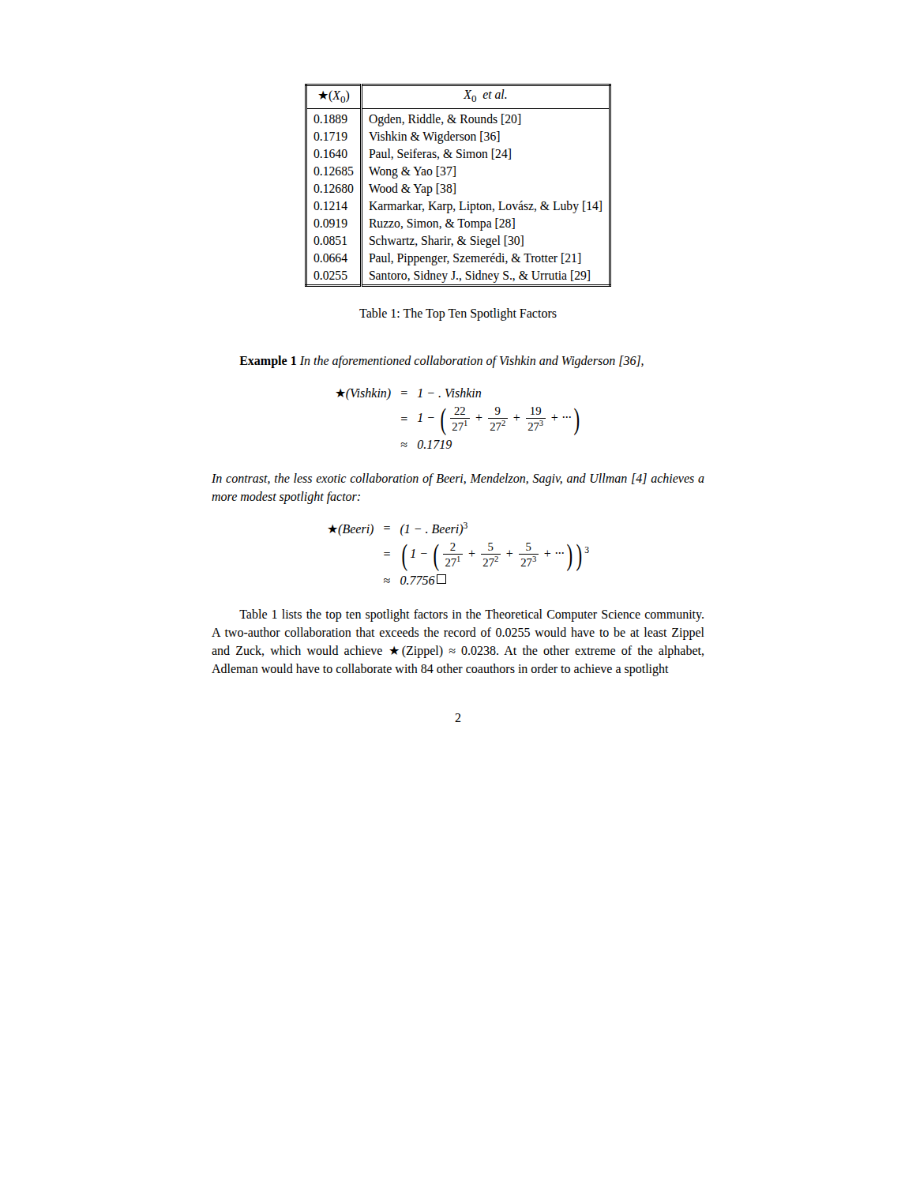| ★( X 0 ) | X 0 et al. |
| --- | --- |
| 0.1889 | Ogden, Riddle, & Rounds [20] |
| 0.1719 | Vishkin & Wigderson [36] |
| 0.1640 | Paul, Seiferas, & Simon [24] |
| 0.12685 | Wong & Yao [37] |
| 0.12680 | Wood & Yap [38] |
| 0.1214 | Karmarkar, Karp, Lipton, Lovász, & Luby [14] |
| 0.0919 | Ruzzo, Simon, & Tompa [28] |
| 0.0851 | Schwartz, Sharir, & Siegel [30] |
| 0.0664 | Paul, Pippenger, Szemerédi, & Trotter [21] |
| 0.0255 | Santoro, Sidney J., Sidney S., & Urrutia [29] |
Table 1: The Top Ten Spotlight Factors
Example 1 In the aforementioned collaboration of Vishkin and Wigderson [36],
| ★ (Vishkin) | = | 1 − . Vishkin |
| | = | 1 − ( 22 27 1 + 9 27 2 + 19 27 3 + ··· ) |
| | ≈ | 0.1719 |
In contrast, the less exotic collaboration of Beeri, Mendelzon, Sagiv, and Ullman [4] achieves a more modest spotlight factor:
| ★ (Beeri) | = | (1 − . Beeri ) 3 |
| | = | ( 1 − ( 2 27 1 + 5 27 2 + 5 27 3 + ··· ) ) 3 |
| | ≈ | 0.7756 |
Table 1 lists the top ten spotlight factors in the Theoretical Computer Science community. A two-author collaboration that exceeds the record of 0.0255 would have to be at least Zippel and Zuck, which would achieve ★(Zippel) ≈ 0.0238. At the other extreme of the alphabet, Adleman would have to collaborate with 84 other coauthors in order to achieve a spotlight
2